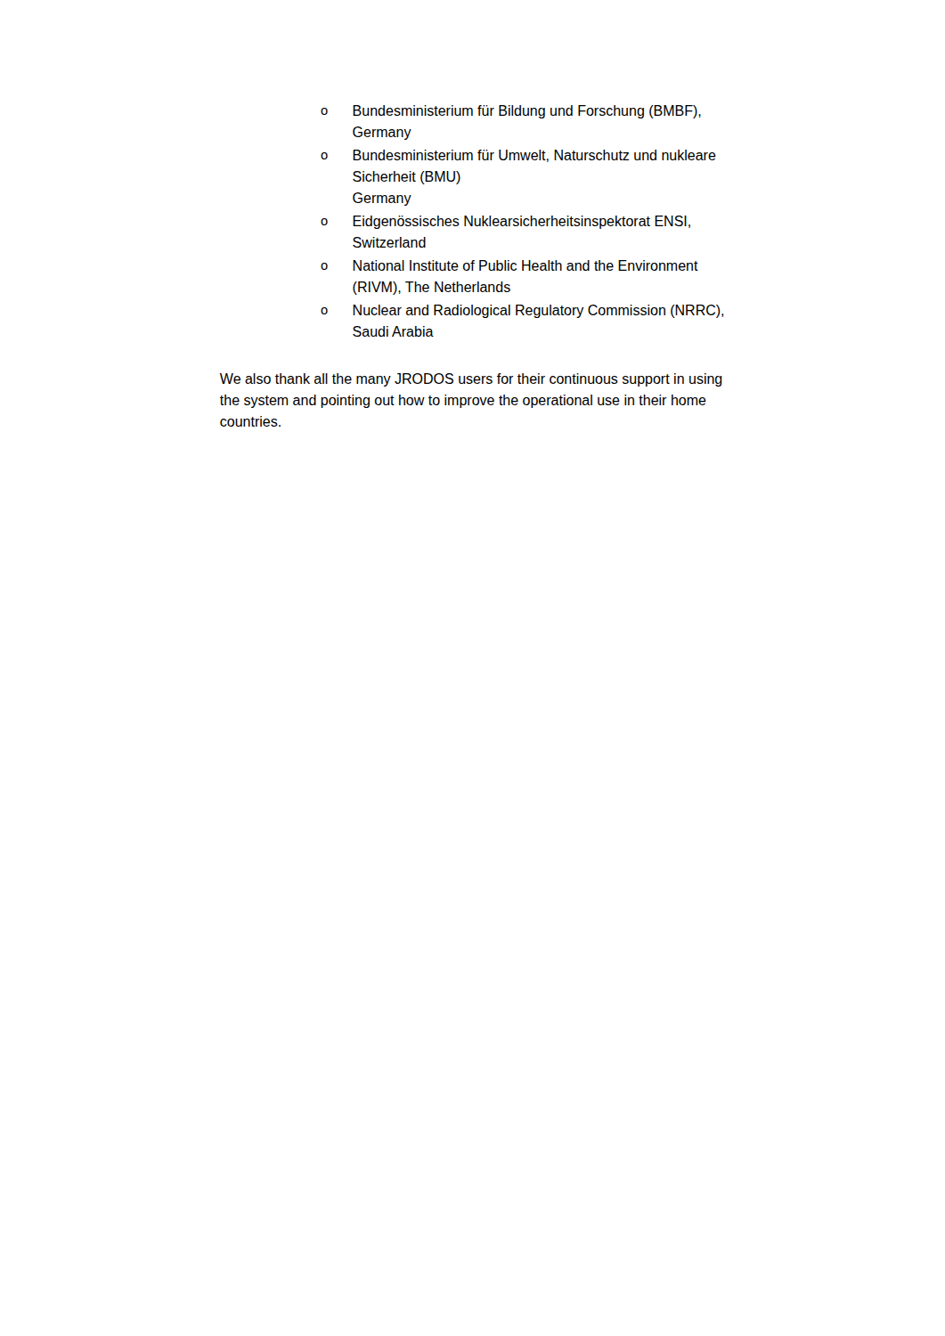Bundesministerium für Bildung und Forschung (BMBF), Germany
Bundesministerium für Umwelt, Naturschutz und nukleare Sicherheit (BMU)Germany
Eidgenössisches Nuklearsicherheitsinspektorat ENSI, Switzerland
National Institute of Public Health and the Environment (RIVM), The Netherlands
Nuclear and Radiological Regulatory Commission (NRRC), Saudi Arabia
We also thank all the many JRODOS users for their continuous support in using the system and pointing out how to improve the operational use in their home countries.